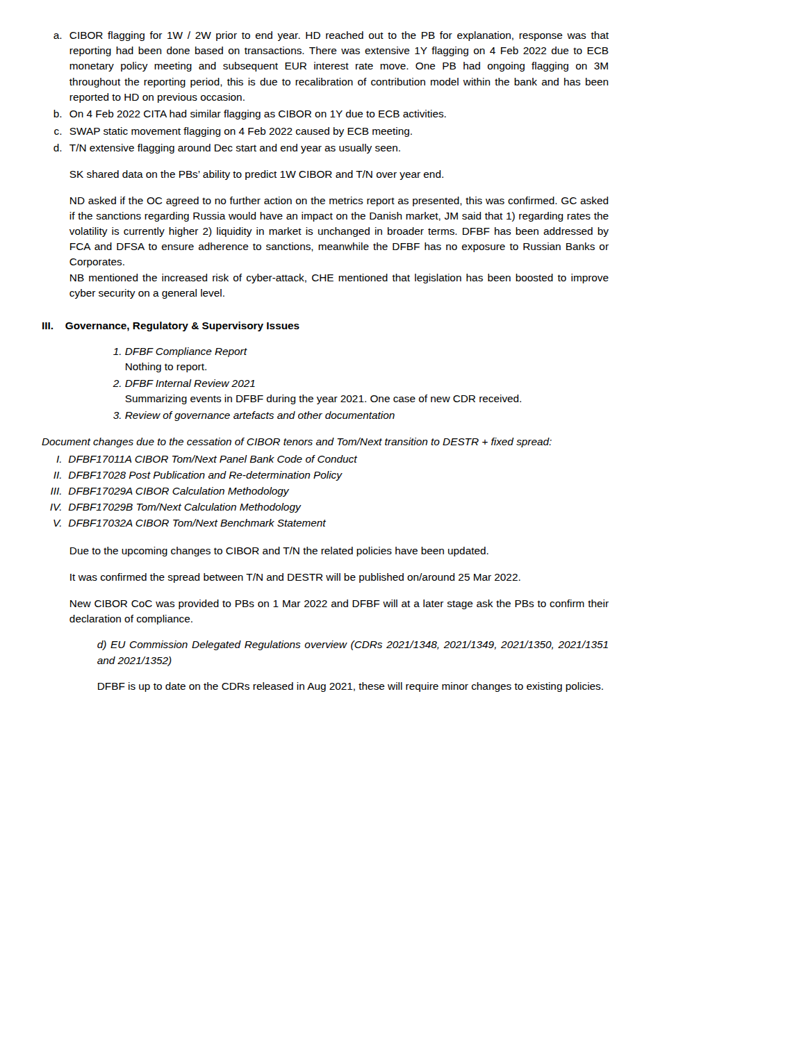CIBOR flagging for 1W / 2W prior to end year. HD reached out to the PB for explanation, response was that reporting had been done based on transactions. There was extensive 1Y flagging on 4 Feb 2022 due to ECB monetary policy meeting and subsequent EUR interest rate move. One PB had ongoing flagging on 3M throughout the reporting period, this is due to recalibration of contribution model within the bank and has been reported to HD on previous occasion.
On 4 Feb 2022 CITA had similar flagging as CIBOR on 1Y due to ECB activities.
SWAP static movement flagging on 4 Feb 2022 caused by ECB meeting.
T/N extensive flagging around Dec start and end year as usually seen.
SK shared data on the PBs’ ability to predict 1W CIBOR and T/N over year end.
ND asked if the OC agreed to no further action on the metrics report as presented, this was confirmed. GC asked if the sanctions regarding Russia would have an impact on the Danish market, JM said that 1) regarding rates the volatility is currently higher 2) liquidity in market is unchanged in broader terms. DFBF has been addressed by FCA and DFSA to ensure adherence to sanctions, meanwhile the DFBF has no exposure to Russian Banks or Corporates.
NB mentioned the increased risk of cyber-attack, CHE mentioned that legislation has been boosted to improve cyber security on a general level.
III. Governance, Regulatory & Supervisory Issues
DFBF Compliance Report Nothing to report.
DFBF Internal Review 2021 Summarizing events in DFBF during the year 2021. One case of new CDR received.
Review of governance artefacts and other documentation
Document changes due to the cessation of CIBOR tenors and Tom/Next transition to DESTR + fixed spread:
DFBF17011A CIBOR Tom/Next Panel Bank Code of Conduct
DFBF17028 Post Publication and Re-determination Policy
DFBF17029A CIBOR Calculation Methodology
DFBF17029B Tom/Next Calculation Methodology
DFBF17032A CIBOR Tom/Next Benchmark Statement
Due to the upcoming changes to CIBOR and T/N the related policies have been updated.
It was confirmed the spread between T/N and DESTR will be published on/around 25 Mar 2022.
New CIBOR CoC was provided to PBs on 1 Mar 2022 and DFBF will at a later stage ask the PBs to confirm their declaration of compliance.
d) EU Commission Delegated Regulations overview (CDRs 2021/1348, 2021/1349, 2021/1350, 2021/1351 and 2021/1352)
DFBF is up to date on the CDRs released in Aug 2021, these will require minor changes to existing policies.